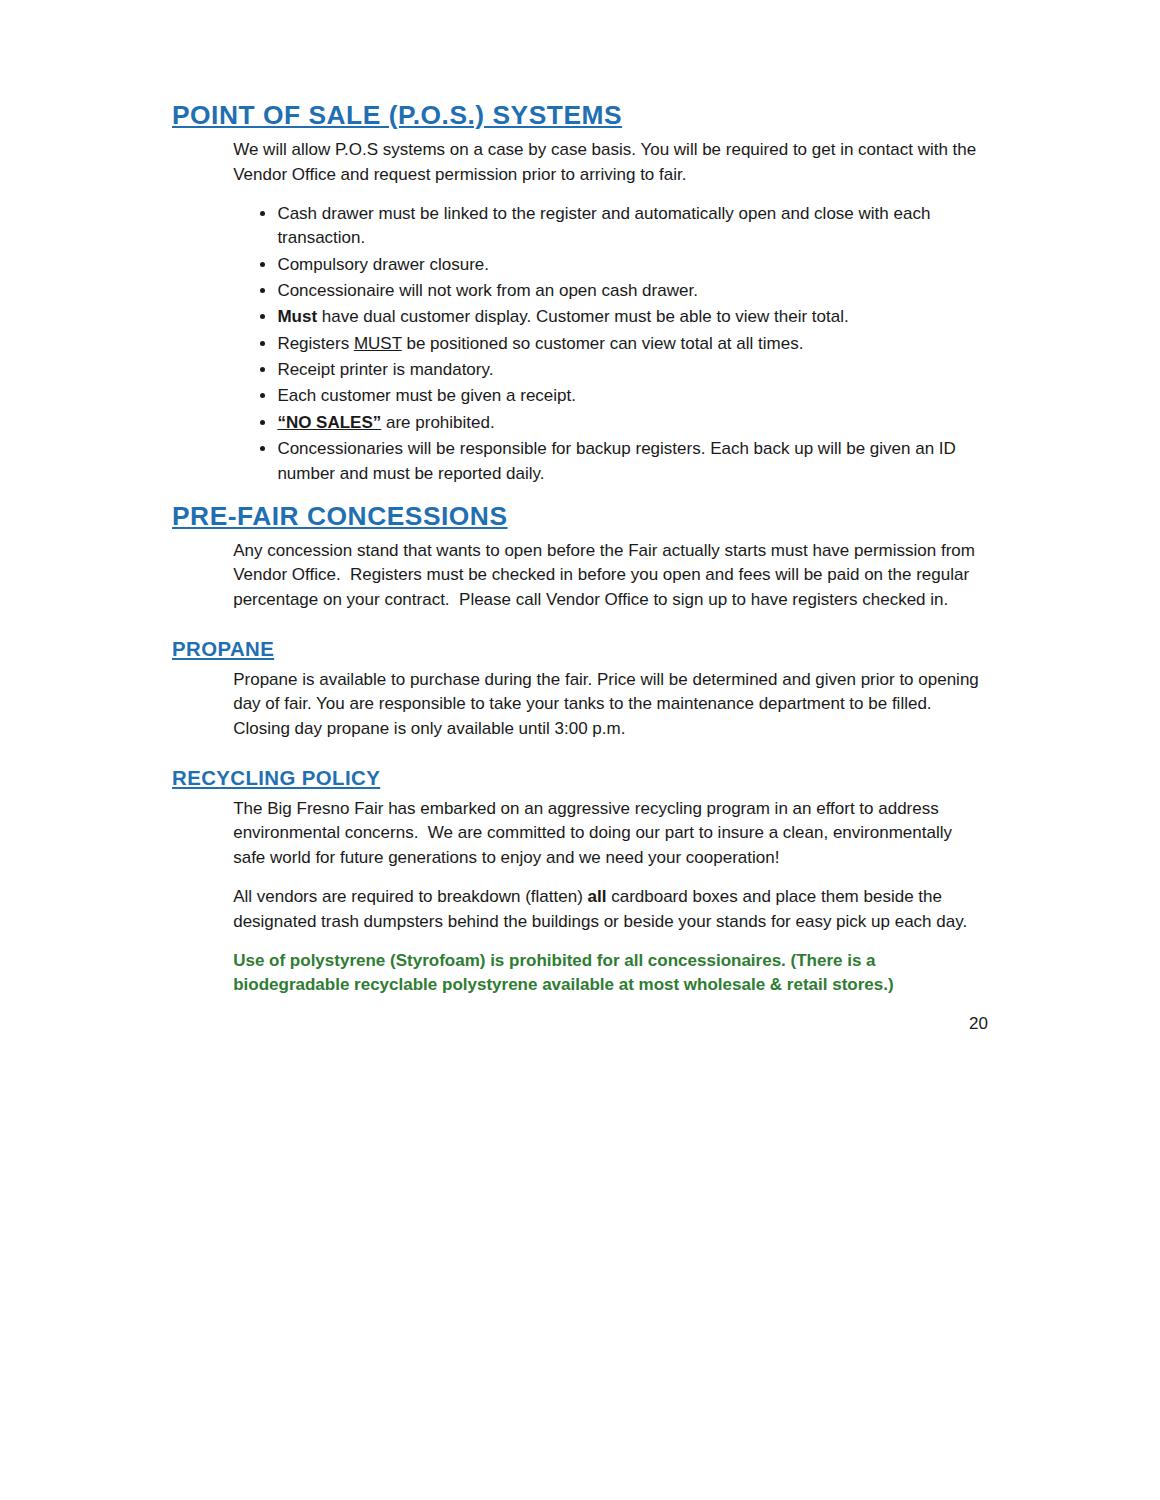POINT OF SALE (P.O.S.) SYSTEMS
We will allow P.O.S systems on a case by case basis. You will be required to get in contact with the Vendor Office and request permission prior to arriving to fair.
Cash drawer must be linked to the register and automatically open and close with each transaction.
Compulsory drawer closure.
Concessionaire will not work from an open cash drawer.
Must have dual customer display. Customer must be able to view their total.
Registers MUST be positioned so customer can view total at all times.
Receipt printer is mandatory.
Each customer must be given a receipt.
“NO SALES” are prohibited.
Concessionaries will be responsible for backup registers. Each back up will be given an ID number and must be reported daily.
PRE-FAIR CONCESSIONS
Any concession stand that wants to open before the Fair actually starts must have permission from Vendor Office. Registers must be checked in before you open and fees will be paid on the regular percentage on your contract. Please call Vendor Office to sign up to have registers checked in.
PROPANE
Propane is available to purchase during the fair. Price will be determined and given prior to opening day of fair. You are responsible to take your tanks to the maintenance department to be filled. Closing day propane is only available until 3:00 p.m.
RECYCLING POLICY
The Big Fresno Fair has embarked on an aggressive recycling program in an effort to address environmental concerns. We are committed to doing our part to insure a clean, environmentally safe world for future generations to enjoy and we need your cooperation!
All vendors are required to breakdown (flatten) all cardboard boxes and place them beside the designated trash dumpsters behind the buildings or beside your stands for easy pick up each day.
Use of polystyrene (Styrofoam) is prohibited for all concessionaires. (There is a biodegradable recyclable polystyrene available at most wholesale & retail stores.)
20